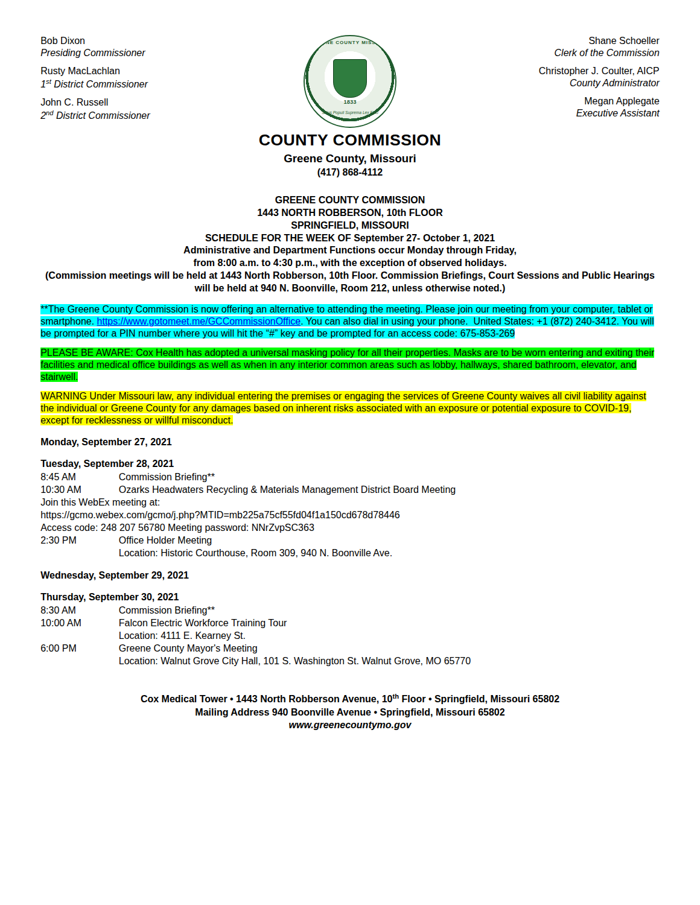Bob Dixon
Presiding Commissioner
Rusty MacLachlan
1st District Commissioner
John C. Russell
2nd District Commissioner
Greene County Missouri
1833
Salus Populi Suprema Lex Esto
Seal
COUNTY COMMISSION
Greene County, Missouri
(417) 868-4112
Shane Schoeller
Clerk of the Commission
Christopher J. Coulter, AICP
County Administrator
Megan Applegate
Executive Assistant
GREENE COUNTY COMMISSION
1443 NORTH ROBBERSON, 10th FLOOR
SPRINGFIELD, MISSOURI
SCHEDULE FOR THE WEEK OF September 27- October 1, 2021
Administrative and Department Functions occur Monday through Friday,
from 8:00 a.m. to 4:30 p.m., with the exception of observed holidays.
(Commission meetings will be held at 1443 North Robberson, 10th Floor. Commission Briefings, Court Sessions and Public Hearings will be held at 940 N. Boonville, Room 212, unless otherwise noted.)
**The Greene County Commission is now offering an alternative to attending the meeting. Please join our meeting from your computer, tablet or smartphone. https://www.gotomeet.me/GCCommissionOffice. You can also dial in using your phone. United States: +1 (872) 240-3412. You will be prompted for a PIN number where you will hit the “#” key and be prompted for an access code: 675-853-269
PLEASE BE AWARE: Cox Health has adopted a universal masking policy for all their properties. Masks are to be worn entering and exiting their facilities and medical office buildings as well as when in any interior common areas such as lobby, hallways, shared bathroom, elevator, and stairwell.
WARNING Under Missouri law, any individual entering the premises or engaging the services of Greene County waives all civil liability against the individual or Greene County for any damages based on inherent risks associated with an exposure or potential exposure to COVID-19, except for recklessness or willful misconduct.
Monday, September 27, 2021
Tuesday, September 28, 2021
| 8:45 AM | Commission Briefing** |
| 10:30 AM | Ozarks Headwaters Recycling & Materials Management District Board Meeting |
| Join this WebEx meeting at: |
| https://gcmo.webex.com/gcmo/j.php?MTID=mb225a75cf55fd04f1a150cd678d78446 |
| Access code: 248 207 56780 Meeting password: NNrZvpSC363 |
| 2:30 PM | Office Holder Meeting |
| | Location: Historic Courthouse, Room 309, 940 N. Boonville Ave. |
Wednesday, September 29, 2021
Thursday, September 30, 2021
| 8:30 AM | Commission Briefing** |
| 10:00 AM | Falcon Electric Workforce Training Tour |
| | Location: 4111 E. Kearney St. |
| 6:00 PM | Greene County Mayor's Meeting |
| | Location: Walnut Grove City Hall, 101 S. Washington St. Walnut Grove, MO 65770 |
Cox Medical Tower • 1443 North Robberson Avenue, 10th Floor • Springfield, Missouri 65802
Mailing Address 940 Boonville Avenue • Springfield, Missouri 65802
www.greenecountymo.gov